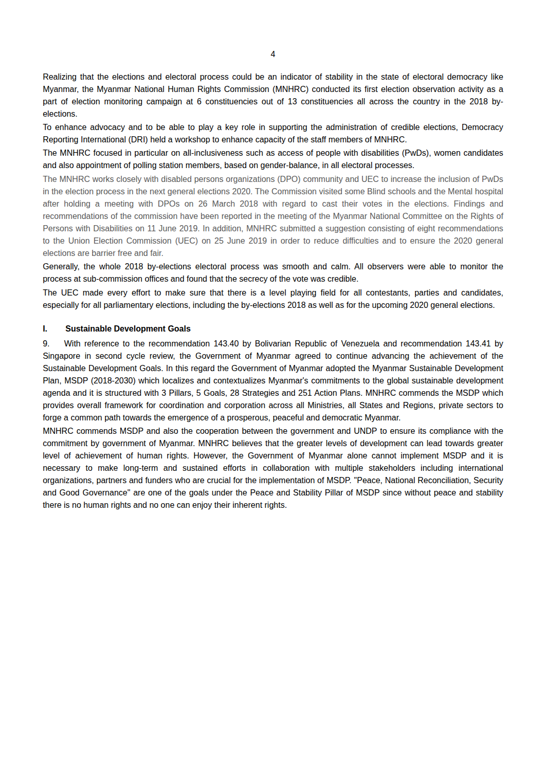4
Realizing that the elections and electoral process could be an indicator of stability in the state of electoral democracy like Myanmar, the Myanmar National Human Rights Commission (MNHRC) conducted its first election observation activity as a part of election monitoring campaign at 6 constituencies out of 13 constituencies all across the country in the 2018 by-elections.
To enhance advocacy and to be able to play a key role in supporting the administration of credible elections, Democracy Reporting International (DRI) held a workshop to enhance capacity of the staff members of MNHRC.
The MNHRC focused in particular on all-inclusiveness such as access of people with disabilities (PwDs), women candidates and also appointment of polling station members, based on gender-balance, in all electoral processes.
The MNHRC works closely with disabled persons organizations (DPO) community and UEC to increase the inclusion of PwDs in the election process in the next general elections 2020. The Commission visited some Blind schools and the Mental hospital after holding a meeting with DPOs on 26 March 2018 with regard to cast their votes in the elections. Findings and recommendations of the commission have been reported in the meeting of the Myanmar National Committee on the Rights of Persons with Disabilities on 11 June 2019. In addition, MNHRC submitted a suggestion consisting of eight recommendations to the Union Election Commission (UEC) on 25 June 2019 in order to reduce difficulties and to ensure the 2020 general elections are barrier free and fair.
Generally, the whole 2018 by-elections electoral process was smooth and calm. All observers were able to monitor the process at sub-commission offices and found that the secrecy of the vote was credible.
The UEC made every effort to make sure that there is a level playing field for all contestants, parties and candidates, especially for all parliamentary elections, including the by-elections 2018 as well as for the upcoming 2020 general elections.
I. Sustainable Development Goals
9. With reference to the recommendation 143.40 by Bolivarian Republic of Venezuela and recommendation 143.41 by Singapore in second cycle review, the Government of Myanmar agreed to continue advancing the achievement of the Sustainable Development Goals. In this regard the Government of Myanmar adopted the Myanmar Sustainable Development Plan, MSDP (2018-2030) which localizes and contextualizes Myanmar's commitments to the global sustainable development agenda and it is structured with 3 Pillars, 5 Goals, 28 Strategies and 251 Action Plans. MNHRC commends the MSDP which provides overall framework for coordination and corporation across all Ministries, all States and Regions, private sectors to forge a common path towards the emergence of a prosperous, peaceful and democratic Myanmar.
MNHRC commends MSDP and also the cooperation between the government and UNDP to ensure its compliance with the commitment by government of Myanmar. MNHRC believes that the greater levels of development can lead towards greater level of achievement of human rights. However, the Government of Myanmar alone cannot implement MSDP and it is necessary to make long-term and sustained efforts in collaboration with multiple stakeholders including international organizations, partners and funders who are crucial for the implementation of MSDP. "Peace, National Reconciliation, Security and Good Governance" are one of the goals under the Peace and Stability Pillar of MSDP since without peace and stability there is no human rights and no one can enjoy their inherent rights.